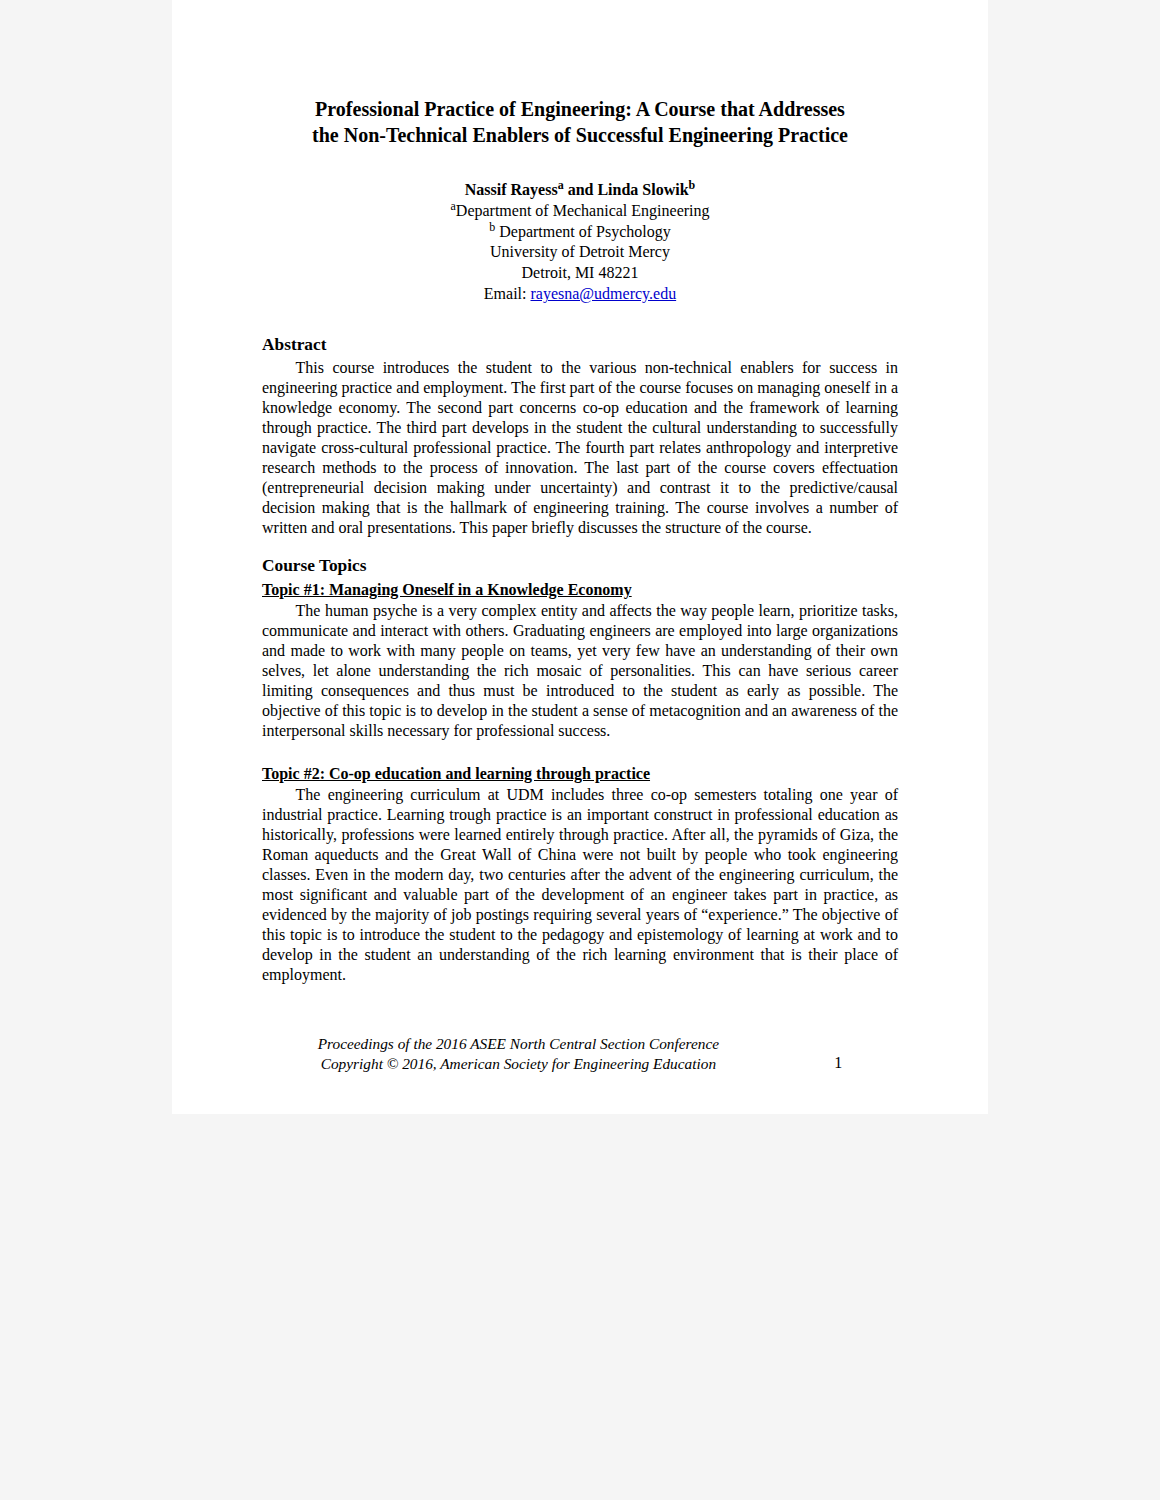Professional Practice of Engineering: A Course that Addresses the Non-Technical Enablers of Successful Engineering Practice
Nassif Rayessa and Linda Slowikb
aDepartment of Mechanical Engineering
b Department of Psychology
University of Detroit Mercy
Detroit, MI 48221
Email: rayesna@udmercy.edu
Abstract
This course introduces the student to the various non-technical enablers for success in engineering practice and employment. The first part of the course focuses on managing oneself in a knowledge economy. The second part concerns co-op education and the framework of learning through practice. The third part develops in the student the cultural understanding to successfully navigate cross-cultural professional practice. The fourth part relates anthropology and interpretive research methods to the process of innovation. The last part of the course covers effectuation (entrepreneurial decision making under uncertainty) and contrast it to the predictive/causal decision making that is the hallmark of engineering training. The course involves a number of written and oral presentations. This paper briefly discusses the structure of the course.
Course Topics
Topic #1: Managing Oneself in a Knowledge Economy
The human psyche is a very complex entity and affects the way people learn, prioritize tasks, communicate and interact with others. Graduating engineers are employed into large organizations and made to work with many people on teams, yet very few have an understanding of their own selves, let alone understanding the rich mosaic of personalities. This can have serious career limiting consequences and thus must be introduced to the student as early as possible. The objective of this topic is to develop in the student a sense of metacognition and an awareness of the interpersonal skills necessary for professional success.
Topic #2: Co-op education and learning through practice
The engineering curriculum at UDM includes three co-op semesters totaling one year of industrial practice. Learning trough practice is an important construct in professional education as historically, professions were learned entirely through practice. After all, the pyramids of Giza, the Roman aqueducts and the Great Wall of China were not built by people who took engineering classes. Even in the modern day, two centuries after the advent of the engineering curriculum, the most significant and valuable part of the development of an engineer takes part in practice, as evidenced by the majority of job postings requiring several years of “experience.” The objective of this topic is to introduce the student to the pedagogy and epistemology of learning at work and to develop in the student an understanding of the rich learning environment that is their place of employment.
Proceedings of the 2016 ASEE North Central Section Conference
Copyright © 2016, American Society for Engineering Education
1